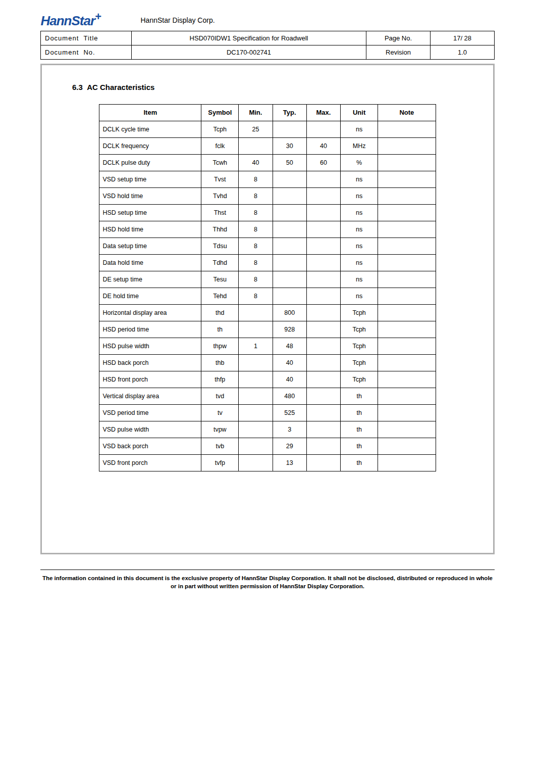| HannStar + | HannStar Display Corp. |
| Document Title | HSD070IDW1 Specification for Roadwell | Page No. | 17/ 28 |
| Document No. | DC170-002741 | Revision | 1.0 |
6.3 AC Characteristics
| Item | Symbol | Min. | Typ. | Max. | Unit | Note |
| --- | --- | --- | --- | --- | --- | --- |
| DCLK cycle time | Tcph | 25 | | | ns | |
| DCLK frequency | fclk | | 30 | 40 | MHz | |
| DCLK pulse duty | Tcwh | 40 | 50 | 60 | % | |
| VSD setup time | Tvst | 8 | | | ns | |
| VSD hold time | Tvhd | 8 | | | ns | |
| HSD setup time | Thst | 8 | | | ns | |
| HSD hold time | Thhd | 8 | | | ns | |
| Data setup time | Tdsu | 8 | | | ns | |
| Data hold time | Tdhd | 8 | | | ns | |
| DE setup time | Tesu | 8 | | | ns | |
| DE hold time | Tehd | 8 | | | ns | |
| Horizontal display area | thd | | 800 | | Tcph | |
| HSD period time | th | | 928 | | Tcph | |
| HSD pulse width | thpw | 1 | 48 | | Tcph | |
| HSD back porch | thb | | 40 | | Tcph | |
| HSD front porch | thfp | | 40 | | Tcph | |
| Vertical display area | tvd | | 480 | | th | |
| VSD period time | tv | | 525 | | th | |
| VSD pulse width | tvpw | | 3 | | th | |
| VSD back porch | tvb | | 29 | | th | |
| VSD front porch | tvfp | | 13 | | th | |
The information contained in this document is the exclusive property of HannStar Display Corporation. It shall not be disclosed, distributed or reproduced in whole or in part without written permission of HannStar Display Corporation.